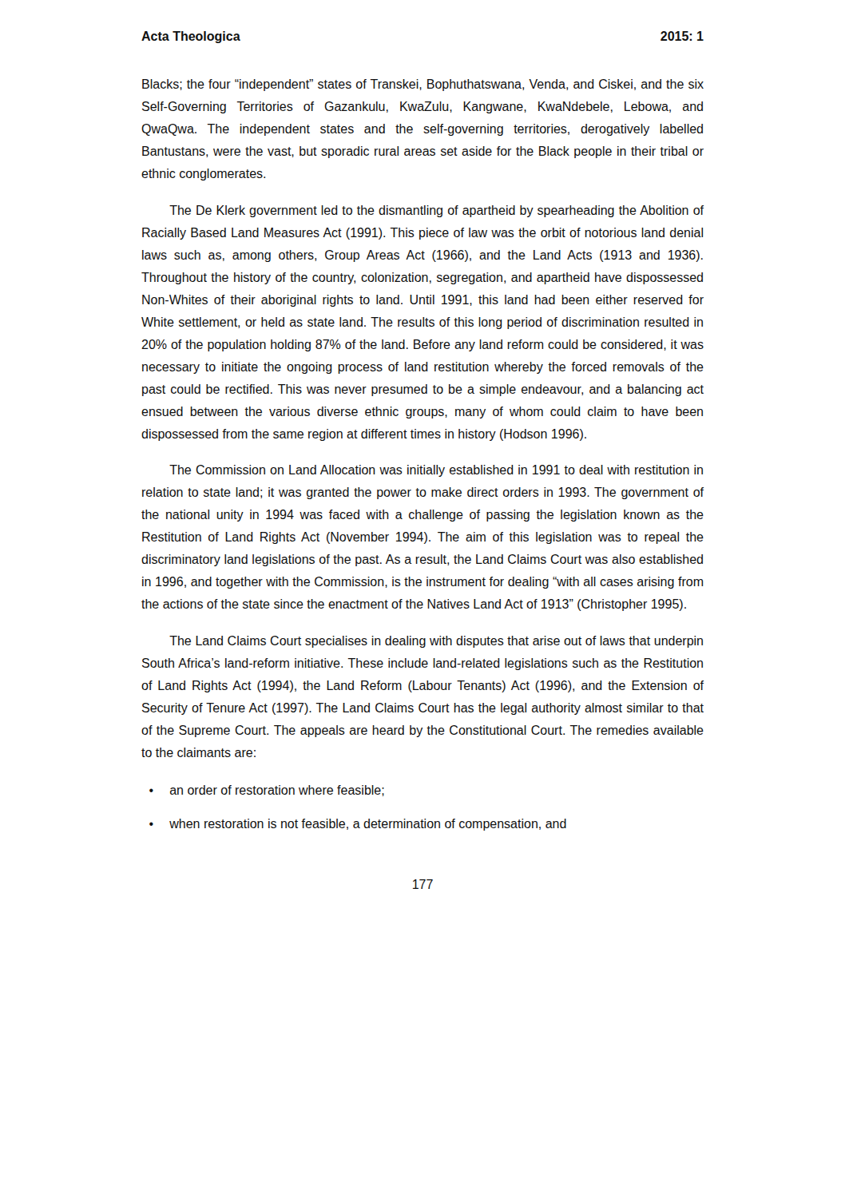Acta Theologica 2015: 1
Blacks; the four “independent” states of Transkei, Bophuthatswana, Venda, and Ciskei, and the six Self-Governing Territories of Gazankulu, KwaZulu, Kangwane, KwaNdebele, Lebowa, and QwaQwa. The independent states and the self-governing territories, derogatively labelled Bantustans, were the vast, but sporadic rural areas set aside for the Black people in their tribal or ethnic conglomerates.
The De Klerk government led to the dismantling of apartheid by spearheading the Abolition of Racially Based Land Measures Act (1991). This piece of law was the orbit of notorious land denial laws such as, among others, Group Areas Act (1966), and the Land Acts (1913 and 1936). Throughout the history of the country, colonization, segregation, and apartheid have dispossessed Non-Whites of their aboriginal rights to land. Until 1991, this land had been either reserved for White settlement, or held as state land. The results of this long period of discrimination resulted in 20% of the population holding 87% of the land. Before any land reform could be considered, it was necessary to initiate the ongoing process of land restitution whereby the forced removals of the past could be rectified. This was never presumed to be a simple endeavour, and a balancing act ensued between the various diverse ethnic groups, many of whom could claim to have been dispossessed from the same region at different times in history (Hodson 1996).
The Commission on Land Allocation was initially established in 1991 to deal with restitution in relation to state land; it was granted the power to make direct orders in 1993. The government of the national unity in 1994 was faced with a challenge of passing the legislation known as the Restitution of Land Rights Act (November 1994). The aim of this legislation was to repeal the discriminatory land legislations of the past. As a result, the Land Claims Court was also established in 1996, and together with the Commission, is the instrument for dealing “with all cases arising from the actions of the state since the enactment of the Natives Land Act of 1913” (Christopher 1995).
The Land Claims Court specialises in dealing with disputes that arise out of laws that underpin South Africa’s land-reform initiative. These include land-related legislations such as the Restitution of Land Rights Act (1994), the Land Reform (Labour Tenants) Act (1996), and the Extension of Security of Tenure Act (1997). The Land Claims Court has the legal authority almost similar to that of the Supreme Court. The appeals are heard by the Constitutional Court. The remedies available to the claimants are:
an order of restoration where feasible;
when restoration is not feasible, a determination of compensation, and
177